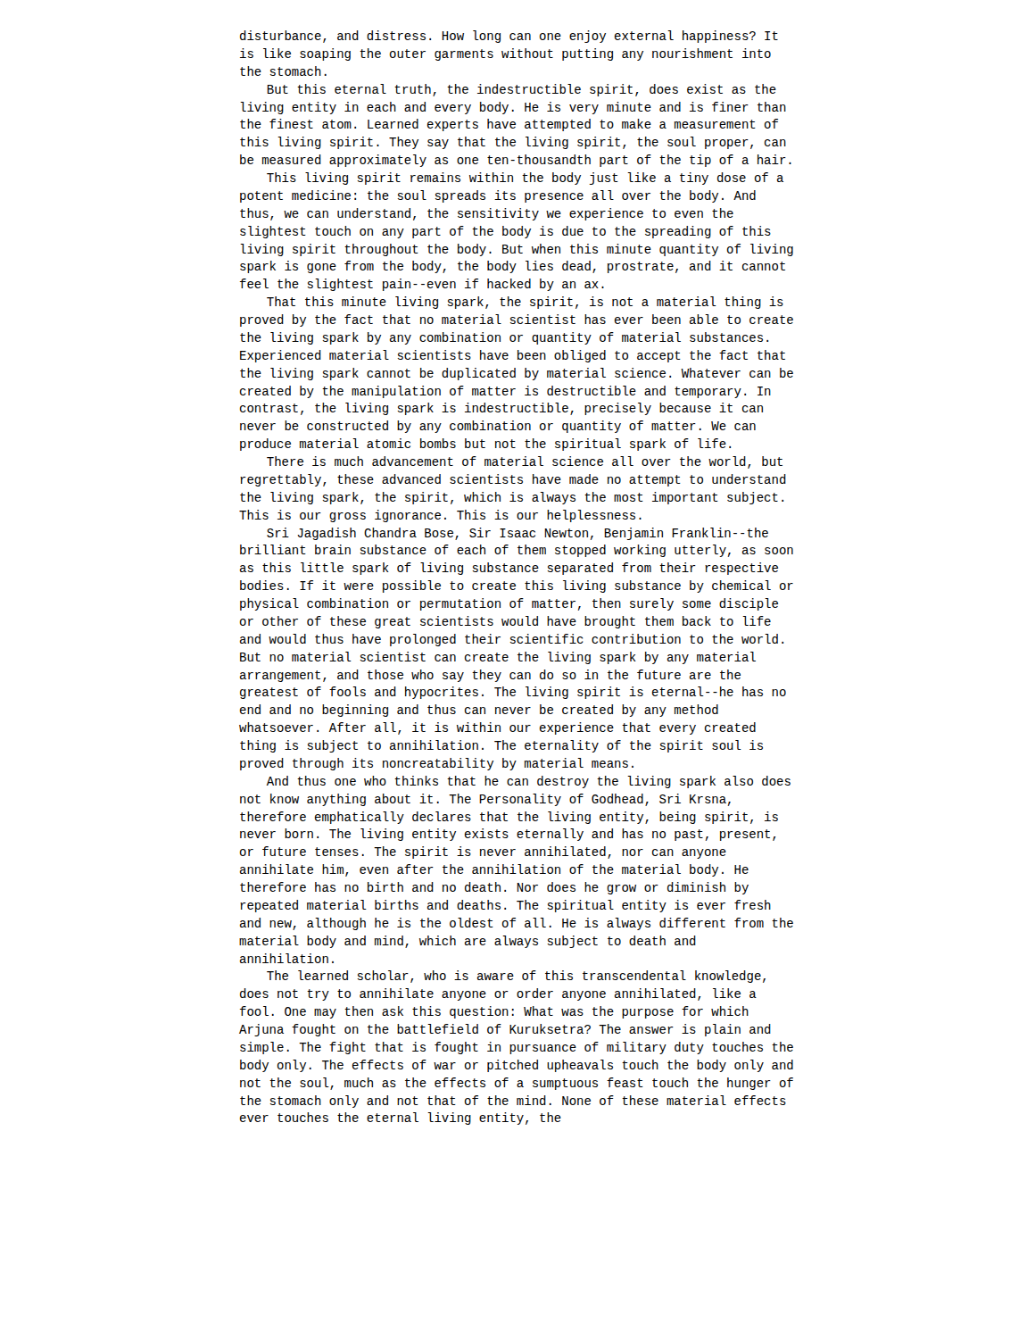disturbance, and distress. How long can one enjoy external happiness? It is like soaping the outer garments without putting any nourishment into the stomach.
But this eternal truth, the indestructible spirit, does exist as the living entity in each and every body. He is very minute and is finer than the finest atom. Learned experts have attempted to make a measurement of this living spirit. They say that the living spirit, the soul proper, can be measured approximately as one ten-thousandth part of the tip of a hair.
This living spirit remains within the body just like a tiny dose of a potent medicine: the soul spreads its presence all over the body. And thus, we can understand, the sensitivity we experience to even the slightest touch on any part of the body is due to the spreading of this living spirit throughout the body. But when this minute quantity of living spark is gone from the body, the body lies dead, prostrate, and it cannot feel the slightest pain--even if hacked by an ax.
That this minute living spark, the spirit, is not a material thing is proved by the fact that no material scientist has ever been able to create the living spark by any combination or quantity of material substances. Experienced material scientists have been obliged to accept the fact that the living spark cannot be duplicated by material science. Whatever can be created by the manipulation of matter is destructible and temporary. In contrast, the living spark is indestructible, precisely because it can never be constructed by any combination or quantity of matter. We can produce material atomic bombs but not the spiritual spark of life.
There is much advancement of material science all over the world, but regrettably, these advanced scientists have made no attempt to understand the living spark, the spirit, which is always the most important subject. This is our gross ignorance. This is our helplessness.
Sri Jagadish Chandra Bose, Sir Isaac Newton, Benjamin Franklin--the brilliant brain substance of each of them stopped working utterly, as soon as this little spark of living substance separated from their respective bodies. If it were possible to create this living substance by chemical or physical combination or permutation of matter, then surely some disciple or other of these great scientists would have brought them back to life and would thus have prolonged their scientific contribution to the world. But no material scientist can create the living spark by any material arrangement, and those who say they can do so in the future are the greatest of fools and hypocrites. The living spirit is eternal--he has no end and no beginning and thus can never be created by any method whatsoever. After all, it is within our experience that every created thing is subject to annihilation. The eternality of the spirit soul is proved through its noncreatability by material means.
And thus one who thinks that he can destroy the living spark also does not know anything about it. The Personality of Godhead, Sri Krsna, therefore emphatically declares that the living entity, being spirit, is never born. The living entity exists eternally and has no past, present, or future tenses. The spirit is never annihilated, nor can anyone annihilate him, even after the annihilation of the material body. He therefore has no birth and no death. Nor does he grow or diminish by repeated material births and deaths. The spiritual entity is ever fresh and new, although he is the oldest of all. He is always different from the material body and mind, which are always subject to death and annihilation.
The learned scholar, who is aware of this transcendental knowledge, does not try to annihilate anyone or order anyone annihilated, like a fool. One may then ask this question: What was the purpose for which Arjuna fought on the battlefield of Kuruksetra? The answer is plain and simple. The fight that is fought in pursuance of military duty touches the body only. The effects of war or pitched upheavals touch the body only and not the soul, much as the effects of a sumptuous feast touch the hunger of the stomach only and not that of the mind. None of these material effects ever touches the eternal living entity, the